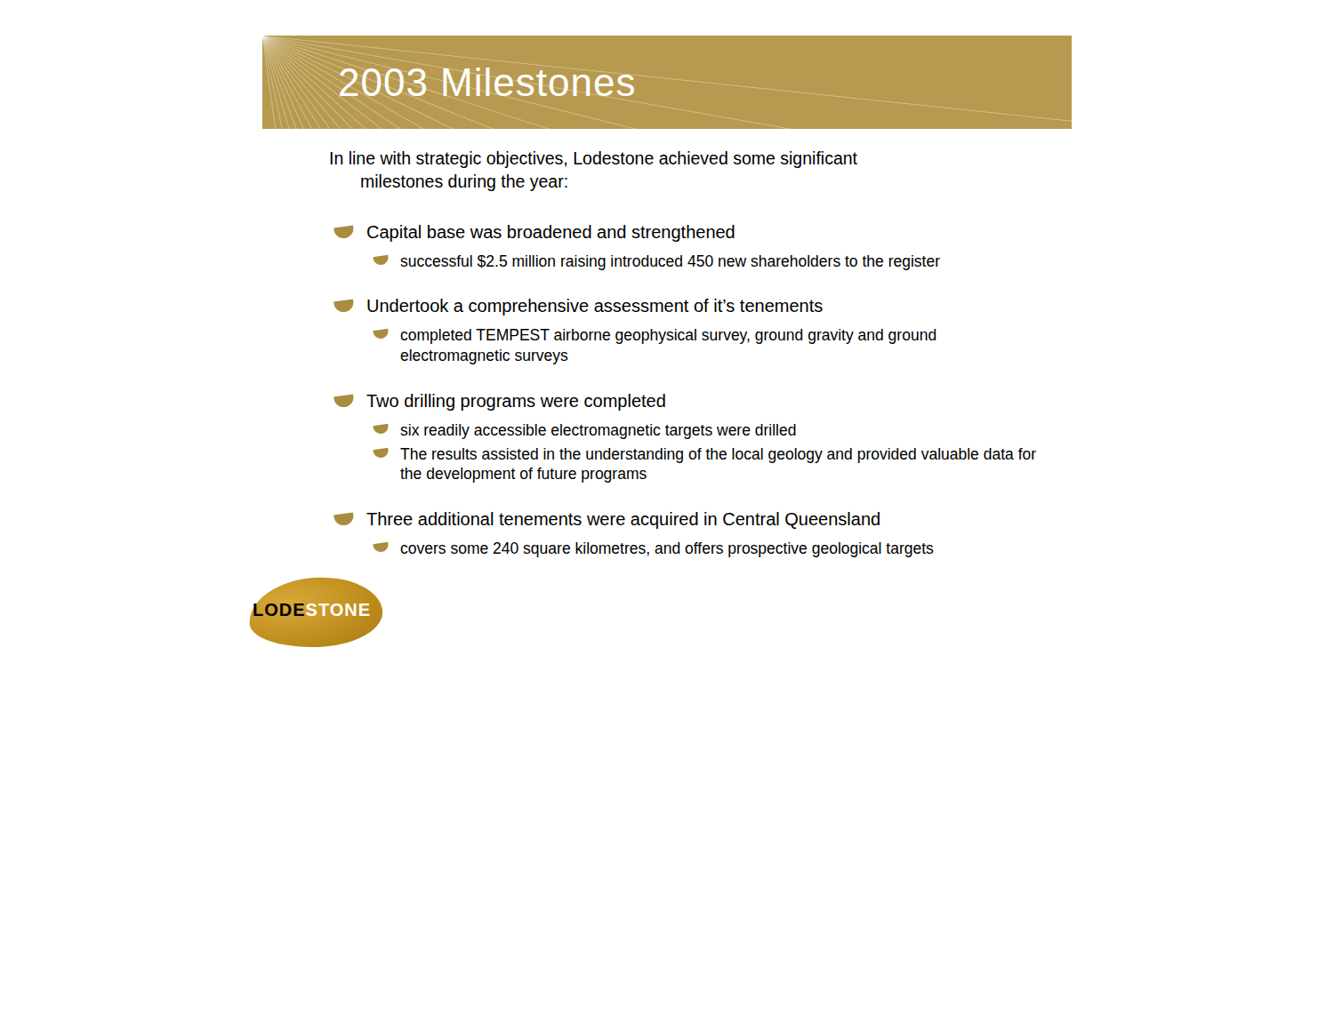2003 Milestones
In line with strategic objectives, Lodestone achieved some significant milestones during the year:
Capital base was broadened and strengthened
successful $2.5 million raising introduced 450 new shareholders to the register
Undertook a comprehensive assessment of it’s tenements
completed TEMPEST airborne geophysical survey, ground gravity and ground electromagnetic surveys
Two drilling programs were completed
six readily accessible electromagnetic targets were drilled
The results assisted in the understanding of the local geology and provided valuable data for the development of future programs
Three additional tenements were acquired in Central Queensland
covers some 240 square kilometres, and offers prospective geological targets
LODESTONE